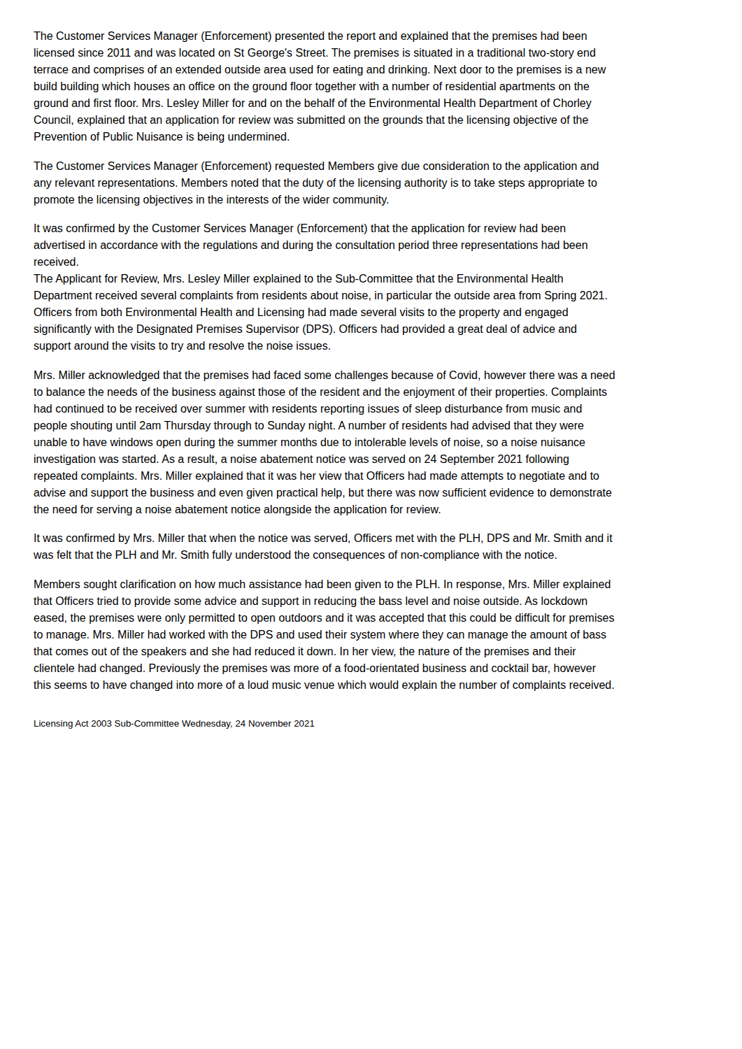The Customer Services Manager (Enforcement) presented the report and explained that the premises had been licensed since 2011 and was located on St George's Street. The premises is situated in a traditional two-story end terrace and comprises of an extended outside area used for eating and drinking. Next door to the premises is a new build building which houses an office on the ground floor together with a number of residential apartments on the ground and first floor. Mrs. Lesley Miller for and on the behalf of the Environmental Health Department of Chorley Council, explained that an application for review was submitted on the grounds that the licensing objective of the Prevention of Public Nuisance is being undermined.
The Customer Services Manager (Enforcement) requested Members give due consideration to the application and any relevant representations. Members noted that the duty of the licensing authority is to take steps appropriate to promote the licensing objectives in the interests of the wider community.
It was confirmed by the Customer Services Manager (Enforcement) that the application for review had been advertised in accordance with the regulations and during the consultation period three representations had been received.
The Applicant for Review, Mrs. Lesley Miller explained to the Sub-Committee that the Environmental Health Department received several complaints from residents about noise, in particular the outside area from Spring 2021. Officers from both Environmental Health and Licensing had made several visits to the property and engaged significantly with the Designated Premises Supervisor (DPS). Officers had provided a great deal of advice and support around the visits to try and resolve the noise issues.
Mrs. Miller acknowledged that the premises had faced some challenges because of Covid, however there was a need to balance the needs of the business against those of the resident and the enjoyment of their properties. Complaints had continued to be received over summer with residents reporting issues of sleep disturbance from music and people shouting until 2am Thursday through to Sunday night. A number of residents had advised that they were unable to have windows open during the summer months due to intolerable levels of noise, so a noise nuisance investigation was started. As a result, a noise abatement notice was served on 24 September 2021 following repeated complaints. Mrs. Miller explained that it was her view that Officers had made attempts to negotiate and to advise and support the business and even given practical help, but there was now sufficient evidence to demonstrate the need for serving a noise abatement notice alongside the application for review.
It was confirmed by Mrs. Miller that when the notice was served, Officers met with the PLH, DPS and Mr. Smith and it was felt that the PLH and Mr. Smith fully understood the consequences of non-compliance with the notice.
Members sought clarification on how much assistance had been given to the PLH. In response, Mrs. Miller explained that Officers tried to provide some advice and support in reducing the bass level and noise outside. As lockdown eased, the premises were only permitted to open outdoors and it was accepted that this could be difficult for premises to manage. Mrs. Miller had worked with the DPS and used their system where they can manage the amount of bass that comes out of the speakers and she had reduced it down. In her view, the nature of the premises and their clientele had changed. Previously the premises was more of a food-orientated business and cocktail bar, however this seems to have changed into more of a loud music venue which would explain the number of complaints received.
Licensing Act 2003 Sub-Committee Wednesday, 24 November 2021